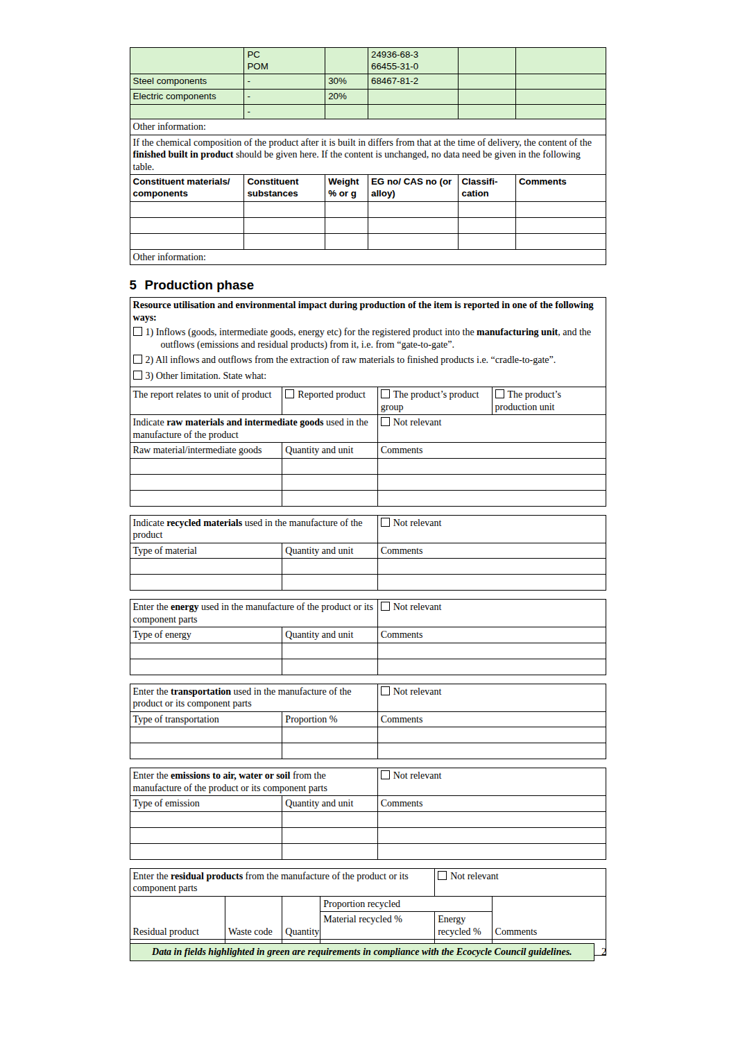| | PC POM | | 24936-68-3 66455-31-0 | | |
| Steel components | - | 30% | 68467-81-2 | | |
| Electric components | - | 20% | | | |
| | - | | | | |
| Other information: |
| If the chemical composition of the product after it is built in differs from that at the time of delivery, the content of the finished built in product should be given here. If the content is unchanged, no data need be given in the following table. |
| Constituent materials/ components | Constituent substances | Weight % or g | EG no/ CAS no (or alloy) | Classifi-cation | Comments |
| Other information: |
5 Production phase
| Resource utilisation and environmental impact during production of the item is reported in one of the following ways: 1) Inflows (goods, intermediate goods, energy etc) for the registered product into the manufacturing unit , and the outflows (emissions and residual products) from it, i.e. from “gate-to-gate”. 2) All inflows and outflows from the extraction of raw materials to finished products i.e. “cradle-to-gate”. 3) Other limitation. State what: |
| The report relates to unit of product | Reported product | The product’s product group | The product’s production unit |
| Indicate raw materials and intermediate goods used in the manufacture of the product | Not relevant |
| Raw material/intermediate goods | Quantity and unit | Comments |
| Indicate recycled materials used in the manufacture of the product | Not relevant |
| Type of material | Quantity and unit | Comments |
| Enter the energy used in the manufacture of the product or its component parts | Not relevant |
| Type of energy | Quantity and unit | Comments |
| Enter the transportation used in the manufacture of the product or its component parts | Not relevant |
| Type of transportation | Proportion % | Comments |
| Enter the emissions to air, water or soil from the manufacture of the product or its component parts | Not relevant |
| Type of emission | Quantity and unit | Comments |
| Enter the residual products from the manufacture of the product or its component parts | Not relevant |
| Residual product | Waste code | Quantity | Proportion recycled | Comments |
| Material recycled % | Energy recycled % |
Data in fields highlighted in green are requirements in compliance with the Ecocycle Council guidelines.
2